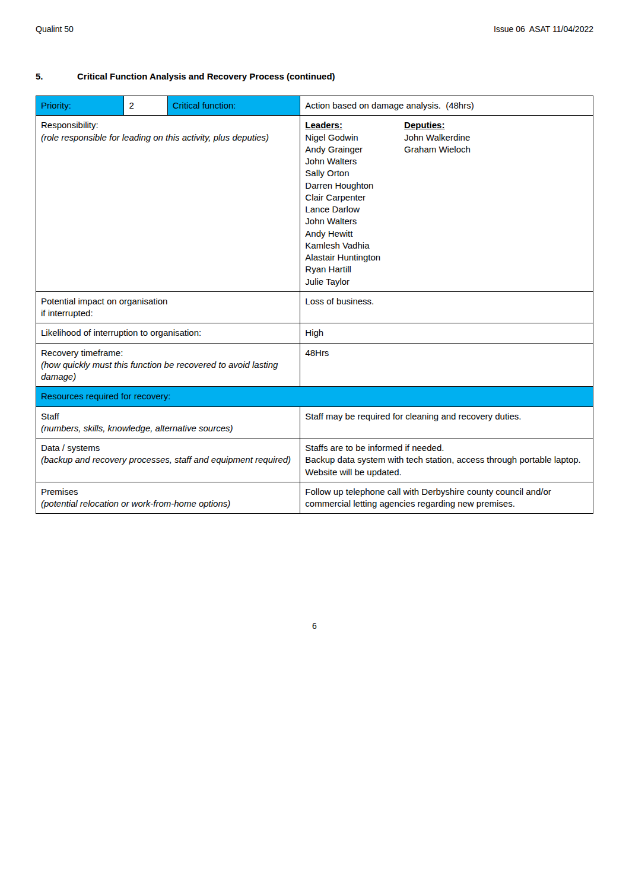Qualint 50
Issue 06 ASAT 11/04/2022
5. Critical Function Analysis and Recovery Process (continued)
| Priority: | 2 | Critical function: | Action based on damage analysis. (48hrs) |
| Responsibility: (role responsible for leading on this activity, plus deputies) | Leaders: Nigel Godwin Andy Grainger John Walters Sally Orton Darren Houghton Clair Carpenter Lance Darlow John Walters Andy Hewitt Kamlesh Vadhia Alastair Huntington Ryan Hartill Julie Taylor Deputies: John Walkerdine Graham Wieloch |
| Potential impact on organisation if interrupted: | Loss of business. |
| Likelihood of interruption to organisation: | High |
| Recovery timeframe: (how quickly must this function be recovered to avoid lasting damage) | 48Hrs |
| Resources required for recovery: |
| Staff (numbers, skills, knowledge, alternative sources) | Staff may be required for cleaning and recovery duties. |
| Data / systems (backup and recovery processes, staff and equipment required) | Staffs are to be informed if needed. Backup data system with tech station, access through portable laptop. Website will be updated. |
| Premises (potential relocation or work-from-home options) | Follow up telephone call with Derbyshire county council and/or commercial letting agencies regarding new premises. |
6